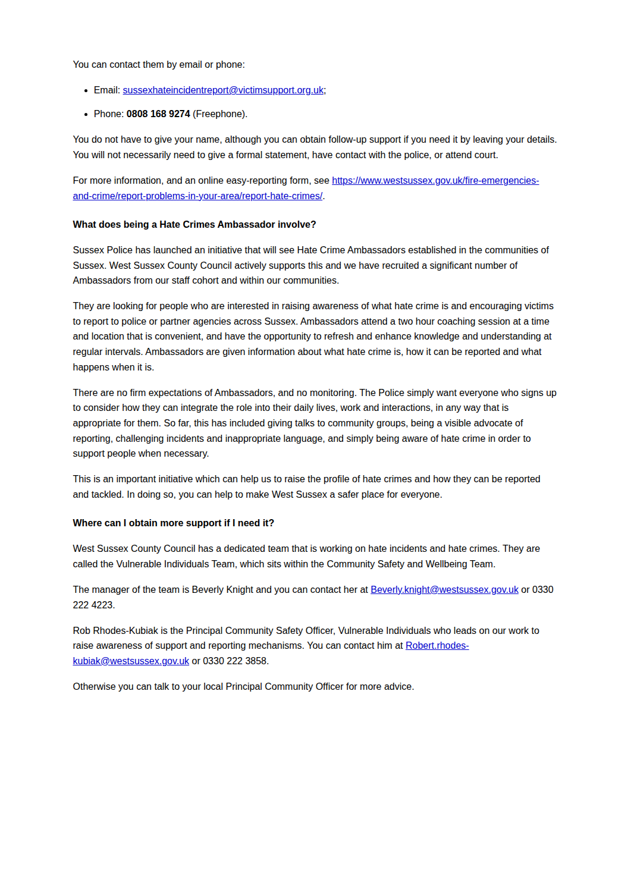You can contact them by email or phone:
Email: sussexhateincidentreport@victimsupport.org.uk;
Phone: 0808 168 9274 (Freephone).
You do not have to give your name, although you can obtain follow-up support if you need it by leaving your details. You will not necessarily need to give a formal statement, have contact with the police, or attend court.
For more information, and an online easy-reporting form, see https://www.westsussex.gov.uk/fire-emergencies-and-crime/report-problems-in-your-area/report-hate-crimes/.
What does being a Hate Crimes Ambassador involve?
Sussex Police has launched an initiative that will see Hate Crime Ambassadors established in the communities of Sussex. West Sussex County Council actively supports this and we have recruited a significant number of Ambassadors from our staff cohort and within our communities.
They are looking for people who are interested in raising awareness of what hate crime is and encouraging victims to report to police or partner agencies across Sussex. Ambassadors attend a two hour coaching session at a time and location that is convenient, and have the opportunity to refresh and enhance knowledge and understanding at regular intervals. Ambassadors are given information about what hate crime is, how it can be reported and what happens when it is.
There are no firm expectations of Ambassadors, and no monitoring. The Police simply want everyone who signs up to consider how they can integrate the role into their daily lives, work and interactions, in any way that is appropriate for them. So far, this has included giving talks to community groups, being a visible advocate of reporting, challenging incidents and inappropriate language, and simply being aware of hate crime in order to support people when necessary.
This is an important initiative which can help us to raise the profile of hate crimes and how they can be reported and tackled. In doing so, you can help to make West Sussex a safer place for everyone.
Where can I obtain more support if I need it?
West Sussex County Council has a dedicated team that is working on hate incidents and hate crimes. They are called the Vulnerable Individuals Team, which sits within the Community Safety and Wellbeing Team.
The manager of the team is Beverly Knight and you can contact her at Beverly.knight@westsussex.gov.uk or 0330 222 4223.
Rob Rhodes-Kubiak is the Principal Community Safety Officer, Vulnerable Individuals who leads on our work to raise awareness of support and reporting mechanisms. You can contact him at Robert.rhodes-kubiak@westsussex.gov.uk or 0330 222 3858.
Otherwise you can talk to your local Principal Community Officer for more advice.